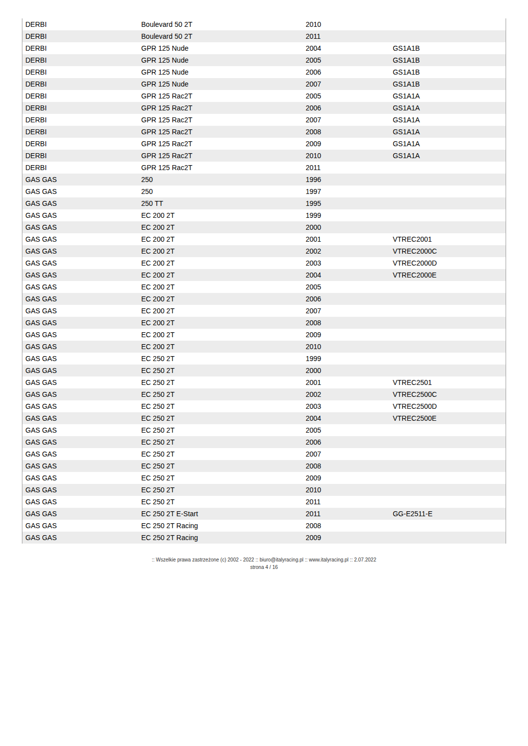| DERBI | Boulevard 50 2T | 2010 | |
| DERBI | Boulevard 50 2T | 2011 | |
| DERBI | GPR 125 Nude | 2004 | GS1A1B |
| DERBI | GPR 125 Nude | 2005 | GS1A1B |
| DERBI | GPR 125 Nude | 2006 | GS1A1B |
| DERBI | GPR 125 Nude | 2007 | GS1A1B |
| DERBI | GPR 125 Rac2T | 2005 | GS1A1A |
| DERBI | GPR 125 Rac2T | 2006 | GS1A1A |
| DERBI | GPR 125 Rac2T | 2007 | GS1A1A |
| DERBI | GPR 125 Rac2T | 2008 | GS1A1A |
| DERBI | GPR 125 Rac2T | 2009 | GS1A1A |
| DERBI | GPR 125 Rac2T | 2010 | GS1A1A |
| DERBI | GPR 125 Rac2T | 2011 | |
| GAS GAS | 250 | 1996 | |
| GAS GAS | 250 | 1997 | |
| GAS GAS | 250 TT | 1995 | |
| GAS GAS | EC 200 2T | 1999 | |
| GAS GAS | EC 200 2T | 2000 | |
| GAS GAS | EC 200 2T | 2001 | VTREC2001 |
| GAS GAS | EC 200 2T | 2002 | VTREC2000C |
| GAS GAS | EC 200 2T | 2003 | VTREC2000D |
| GAS GAS | EC 200 2T | 2004 | VTREC2000E |
| GAS GAS | EC 200 2T | 2005 | |
| GAS GAS | EC 200 2T | 2006 | |
| GAS GAS | EC 200 2T | 2007 | |
| GAS GAS | EC 200 2T | 2008 | |
| GAS GAS | EC 200 2T | 2009 | |
| GAS GAS | EC 200 2T | 2010 | |
| GAS GAS | EC 250 2T | 1999 | |
| GAS GAS | EC 250 2T | 2000 | |
| GAS GAS | EC 250 2T | 2001 | VTREC2501 |
| GAS GAS | EC 250 2T | 2002 | VTREC2500C |
| GAS GAS | EC 250 2T | 2003 | VTREC2500D |
| GAS GAS | EC 250 2T | 2004 | VTREC2500E |
| GAS GAS | EC 250 2T | 2005 | |
| GAS GAS | EC 250 2T | 2006 | |
| GAS GAS | EC 250 2T | 2007 | |
| GAS GAS | EC 250 2T | 2008 | |
| GAS GAS | EC 250 2T | 2009 | |
| GAS GAS | EC 250 2T | 2010 | |
| GAS GAS | EC 250 2T | 2011 | |
| GAS GAS | EC 250 2T E-Start | 2011 | GG-E2511-E |
| GAS GAS | EC 250 2T Racing | 2008 | |
| GAS GAS | EC 250 2T Racing | 2009 | |
:: Wszelkie prawa zastrzeżone (c) 2002 - 2022 :: biuro@italyracing.pl :: www.italyracing.pl :: 2.07.2022
strona 4 / 16